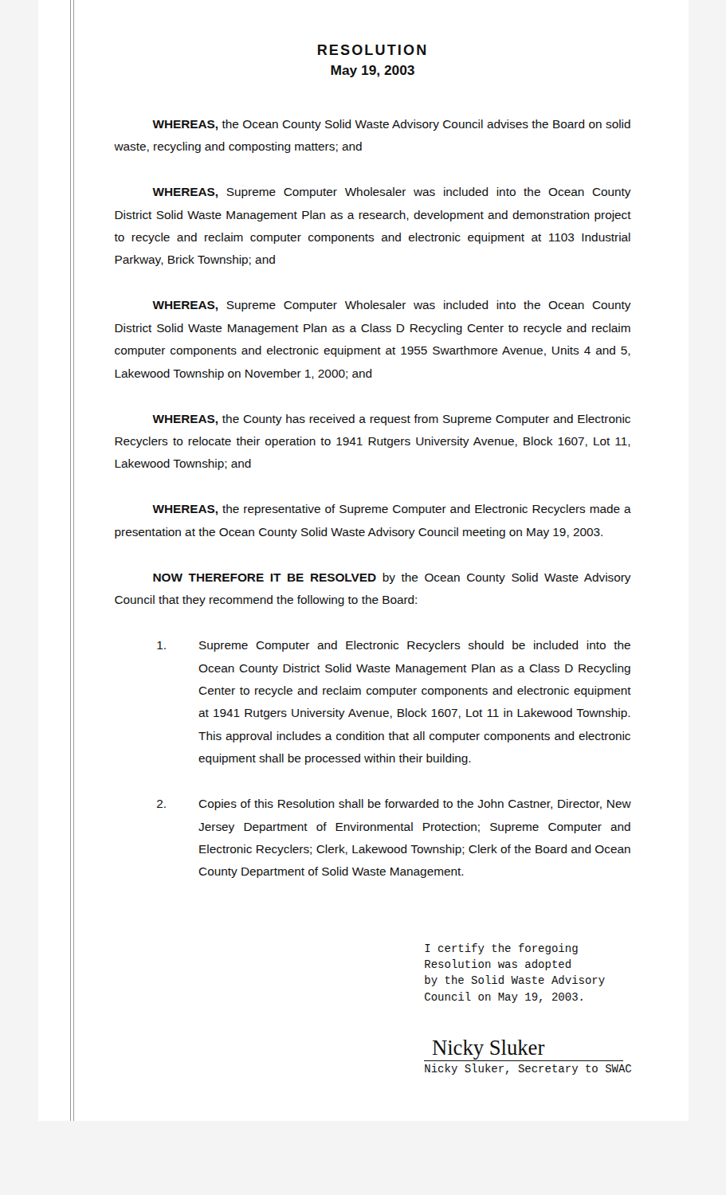RESOLUTION
May 19, 2003
WHEREAS, the Ocean County Solid Waste Advisory Council advises the Board on solid waste, recycling and composting matters; and
WHEREAS, Supreme Computer Wholesaler was included into the Ocean County District Solid Waste Management Plan as a research, development and demonstration project to recycle and reclaim computer components and electronic equipment at 1103 Industrial Parkway, Brick Township; and
WHEREAS, Supreme Computer Wholesaler was included into the Ocean County District Solid Waste Management Plan as a Class D Recycling Center to recycle and reclaim computer components and electronic equipment at 1955 Swarthmore Avenue, Units 4 and 5, Lakewood Township on November 1, 2000; and
WHEREAS, the County has received a request from Supreme Computer and Electronic Recyclers to relocate their operation to 1941 Rutgers University Avenue, Block 1607, Lot 11, Lakewood Township; and
WHEREAS, the representative of Supreme Computer and Electronic Recyclers made a presentation at the Ocean County Solid Waste Advisory Council meeting on May 19, 2003.
NOW THEREFORE IT BE RESOLVED by the Ocean County Solid Waste Advisory Council that they recommend the following to the Board:
Supreme Computer and Electronic Recyclers should be included into the Ocean County District Solid Waste Management Plan as a Class D Recycling Center to recycle and reclaim computer components and electronic equipment at 1941 Rutgers University Avenue, Block 1607, Lot 11 in Lakewood Township. This approval includes a condition that all computer components and electronic equipment shall be processed within their building.
Copies of this Resolution shall be forwarded to the John Castner, Director, New Jersey Department of Environmental Protection; Supreme Computer and Electronic Recyclers; Clerk, Lakewood Township; Clerk of the Board and Ocean County Department of Solid Waste Management.
I certify the foregoing
Resolution was adopted
by the Solid Waste Advisory
Council on May 19, 2003.
Nicky Sluker
Nicky Sluker, Secretary to SWAC